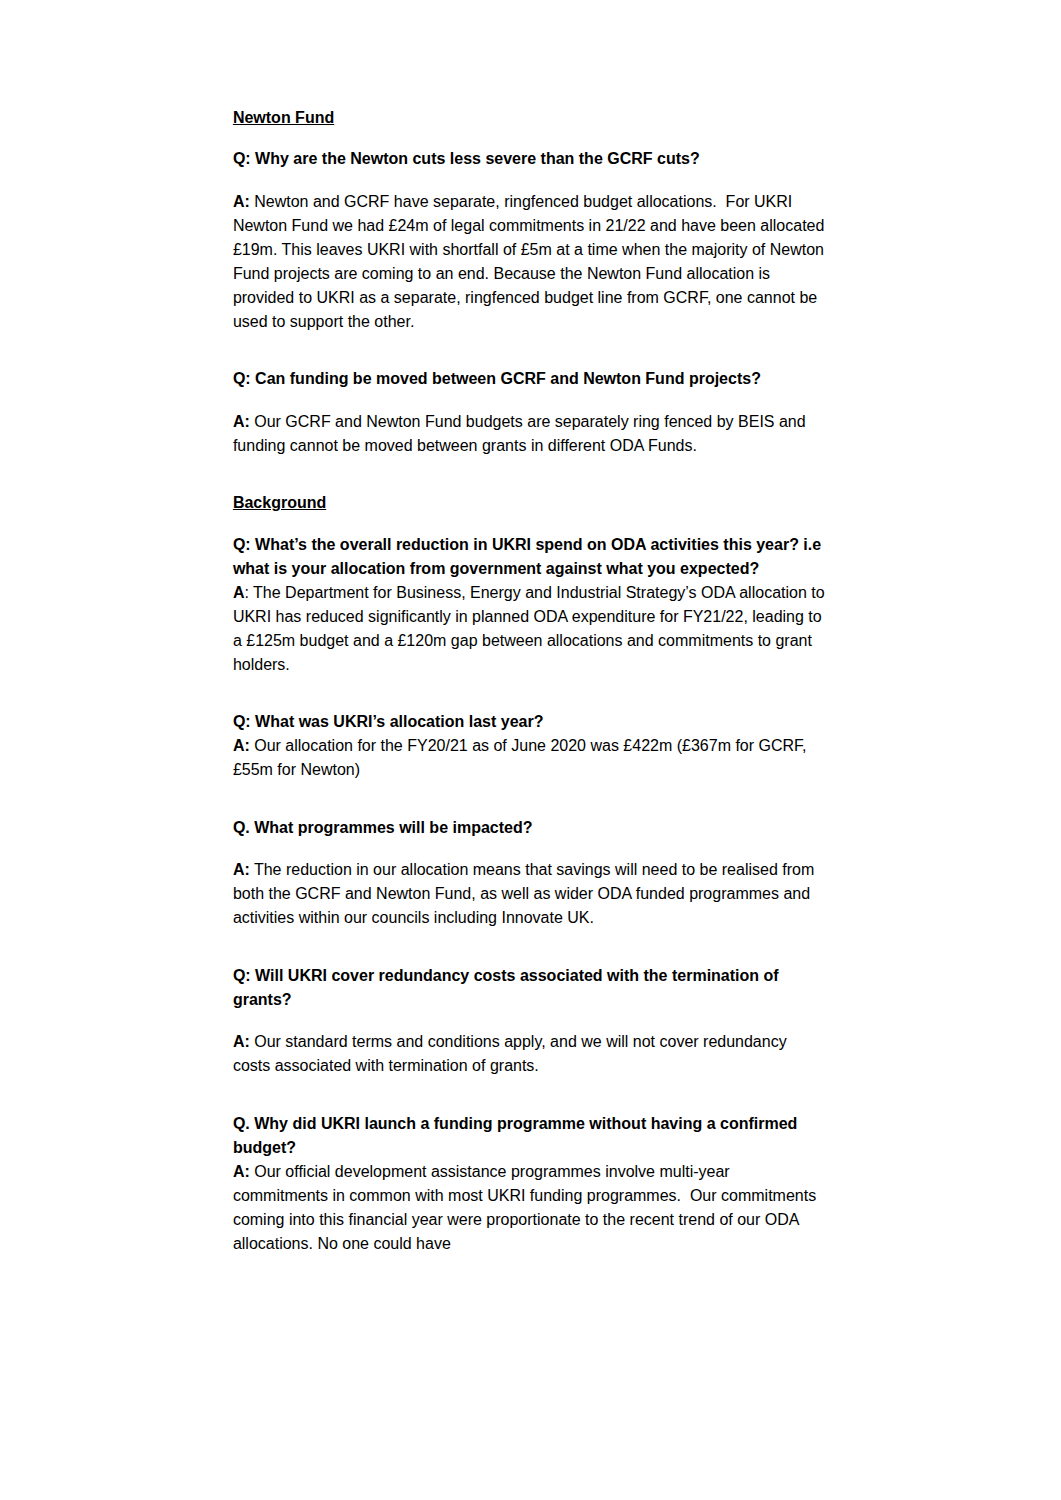Newton Fund
Q: Why are the Newton cuts less severe than the GCRF cuts?
A: Newton and GCRF have separate, ringfenced budget allocations. For UKRI Newton Fund we had £24m of legal commitments in 21/22 and have been allocated £19m. This leaves UKRI with shortfall of £5m at a time when the majority of Newton Fund projects are coming to an end. Because the Newton Fund allocation is provided to UKRI as a separate, ringfenced budget line from GCRF, one cannot be used to support the other.
Q: Can funding be moved between GCRF and Newton Fund projects?
A: Our GCRF and Newton Fund budgets are separately ring fenced by BEIS and funding cannot be moved between grants in different ODA Funds.
Background
Q: What’s the overall reduction in UKRI spend on ODA activities this year? i.e what is your allocation from government against what you expected?
A: The Department for Business, Energy and Industrial Strategy’s ODA allocation to UKRI has reduced significantly in planned ODA expenditure for FY21/22, leading to a £125m budget and a £120m gap between allocations and commitments to grant holders.
Q: What was UKRI’s allocation last year?
A: Our allocation for the FY20/21 as of June 2020 was £422m (£367m for GCRF, £55m for Newton)
Q. What programmes will be impacted?
A: The reduction in our allocation means that savings will need to be realised from both the GCRF and Newton Fund, as well as wider ODA funded programmes and activities within our councils including Innovate UK.
Q: Will UKRI cover redundancy costs associated with the termination of grants?
A: Our standard terms and conditions apply, and we will not cover redundancy costs associated with termination of grants.
Q. Why did UKRI launch a funding programme without having a confirmed budget?
A: Our official development assistance programmes involve multi-year commitments in common with most UKRI funding programmes. Our commitments coming into this financial year were proportionate to the recent trend of our ODA allocations. No one could have